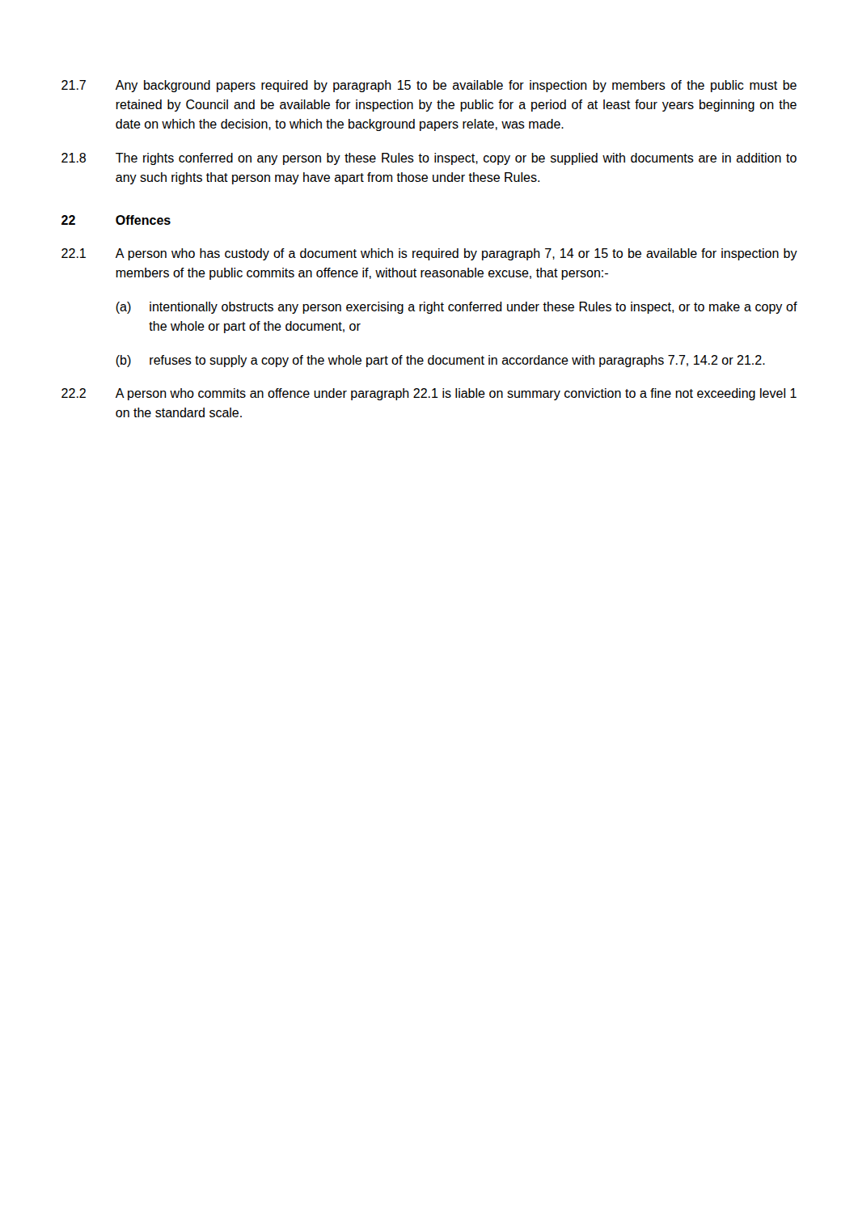21.7
Any background papers required by paragraph 15 to be available for inspection by members of the public must be retained by Council and be available for inspection by the public for a period of at least four years beginning on the date on which the decision, to which the background papers relate, was made.
21.8
The rights conferred on any person by these Rules to inspect, copy or be supplied with documents are in addition to any such rights that person may have apart from those under these Rules.
22 Offences
22.1
A person who has custody of a document which is required by paragraph 7, 14 or 15 to be available for inspection by members of the public commits an offence if, without reasonable excuse, that person:-
(a)
intentionally obstructs any person exercising a right conferred under these Rules to inspect, or to make a copy of the whole or part of the document, or
(b)
refuses to supply a copy of the whole part of the document in accordance with paragraphs 7.7, 14.2 or 21.2.
22.2
A person who commits an offence under paragraph 22.1 is liable on summary conviction to a fine not exceeding level 1 on the standard scale.